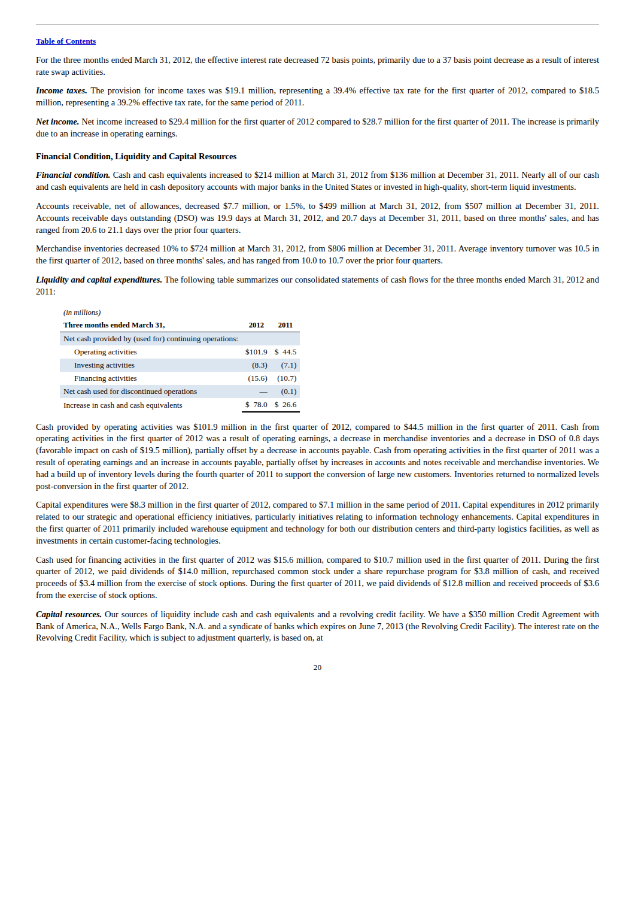Table of Contents
For the three months ended March 31, 2012, the effective interest rate decreased 72 basis points, primarily due to a 37 basis point decrease as a result of interest rate swap activities.
Income taxes. The provision for income taxes was $19.1 million, representing a 39.4% effective tax rate for the first quarter of 2012, compared to $18.5 million, representing a 39.2% effective tax rate, for the same period of 2011.
Net income. Net income increased to $29.4 million for the first quarter of 2012 compared to $28.7 million for the first quarter of 2011. The increase is primarily due to an increase in operating earnings.
Financial Condition, Liquidity and Capital Resources
Financial condition. Cash and cash equivalents increased to $214 million at March 31, 2012 from $136 million at December 31, 2011. Nearly all of our cash and cash equivalents are held in cash depository accounts with major banks in the United States or invested in high-quality, short-term liquid investments.
Accounts receivable, net of allowances, decreased $7.7 million, or 1.5%, to $499 million at March 31, 2012, from $507 million at December 31, 2011. Accounts receivable days outstanding (DSO) was 19.9 days at March 31, 2012, and 20.7 days at December 31, 2011, based on three months' sales, and has ranged from 20.6 to 21.1 days over the prior four quarters.
Merchandise inventories decreased 10% to $724 million at March 31, 2012, from $806 million at December 31, 2011. Average inventory turnover was 10.5 in the first quarter of 2012, based on three months' sales, and has ranged from 10.0 to 10.7 over the prior four quarters.
Liquidity and capital expenditures. The following table summarizes our consolidated statements of cash flows for the three months ended March 31, 2012 and 2011:
| (in millions) |
| Three months ended March 31, | 2012 | 2011 |
| Net cash provided by (used for) continuing operations: | | |
| Operating activities | $101.9 | $ 44.5 |
| Investing activities | (8.3) | (7.1) |
| Financing activities | (15.6) | (10.7) |
| Net cash used for discontinued operations | — | (0.1) |
| Increase in cash and cash equivalents | $ 78.0 | $ 26.6 |
Cash provided by operating activities was $101.9 million in the first quarter of 2012, compared to $44.5 million in the first quarter of 2011. Cash from operating activities in the first quarter of 2012 was a result of operating earnings, a decrease in merchandise inventories and a decrease in DSO of 0.8 days (favorable impact on cash of $19.5 million), partially offset by a decrease in accounts payable. Cash from operating activities in the first quarter of 2011 was a result of operating earnings and an increase in accounts payable, partially offset by increases in accounts and notes receivable and merchandise inventories. We had a build up of inventory levels during the fourth quarter of 2011 to support the conversion of large new customers. Inventories returned to normalized levels post-conversion in the first quarter of 2012.
Capital expenditures were $8.3 million in the first quarter of 2012, compared to $7.1 million in the same period of 2011. Capital expenditures in 2012 primarily related to our strategic and operational efficiency initiatives, particularly initiatives relating to information technology enhancements. Capital expenditures in the first quarter of 2011 primarily included warehouse equipment and technology for both our distribution centers and third-party logistics facilities, as well as investments in certain customer-facing technologies.
Cash used for financing activities in the first quarter of 2012 was $15.6 million, compared to $10.7 million used in the first quarter of 2011. During the first quarter of 2012, we paid dividends of $14.0 million, repurchased common stock under a share repurchase program for $3.8 million of cash, and received proceeds of $3.4 million from the exercise of stock options. During the first quarter of 2011, we paid dividends of $12.8 million and received proceeds of $3.6 from the exercise of stock options.
Capital resources. Our sources of liquidity include cash and cash equivalents and a revolving credit facility. We have a $350 million Credit Agreement with Bank of America, N.A., Wells Fargo Bank, N.A. and a syndicate of banks which expires on June 7, 2013 (the Revolving Credit Facility). The interest rate on the Revolving Credit Facility, which is subject to adjustment quarterly, is based on, at
20